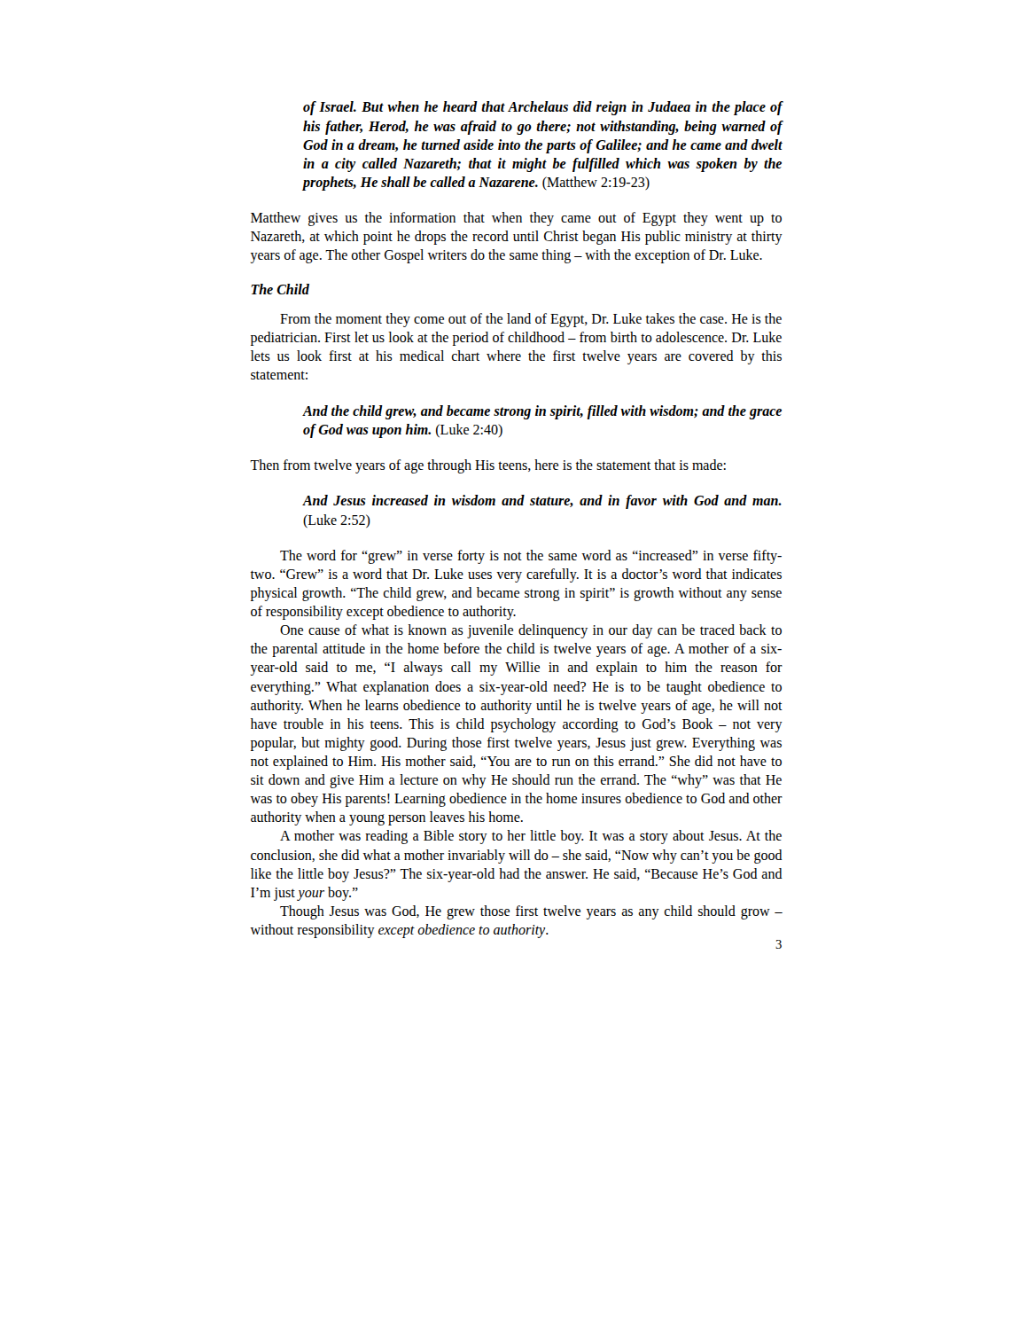of Israel. But when he heard that Archelaus did reign in Judaea in the place of his father, Herod, he was afraid to go there; not withstanding, being warned of God in a dream, he turned aside into the parts of Galilee; and he came and dwelt in a city called Nazareth; that it might be fulfilled which was spoken by the prophets, He shall be called a Nazarene. (Matthew 2:19-23)
Matthew gives us the information that when they came out of Egypt they went up to Nazareth, at which point he drops the record until Christ began His public ministry at thirty years of age. The other Gospel writers do the same thing – with the exception of Dr. Luke.
The Child
From the moment they come out of the land of Egypt, Dr. Luke takes the case. He is the pediatrician. First let us look at the period of childhood – from birth to adolescence. Dr. Luke lets us look first at his medical chart where the first twelve years are covered by this statement:
And the child grew, and became strong in spirit, filled with wisdom; and the grace of God was upon him. (Luke 2:40)
Then from twelve years of age through His teens, here is the statement that is made:
And Jesus increased in wisdom and stature, and in favor with God and man. (Luke 2:52)
The word for “grew” in verse forty is not the same word as “increased” in verse fifty-two. “Grew” is a word that Dr. Luke uses very carefully. It is a doctor’s word that indicates physical growth. “The child grew, and became strong in spirit” is growth without any sense of responsibility except obedience to authority.
One cause of what is known as juvenile delinquency in our day can be traced back to the parental attitude in the home before the child is twelve years of age. A mother of a six-year-old said to me, “I always call my Willie in and explain to him the reason for everything.” What explanation does a six-year-old need? He is to be taught obedience to authority. When he learns obedience to authority until he is twelve years of age, he will not have trouble in his teens. This is child psychology according to God’s Book – not very popular, but mighty good. During those first twelve years, Jesus just grew. Everything was not explained to Him. His mother said, “You are to run on this errand.” She did not have to sit down and give Him a lecture on why He should run the errand. The “why” was that He was to obey His parents! Learning obedience in the home insures obedience to God and other authority when a young person leaves his home.
A mother was reading a Bible story to her little boy. It was a story about Jesus. At the conclusion, she did what a mother invariably will do – she said, “Now why can’t you be good like the little boy Jesus?” The six-year-old had the answer. He said, “Because He’s God and I’m just your boy.”
Though Jesus was God, He grew those first twelve years as any child should grow – without responsibility except obedience to authority.
3